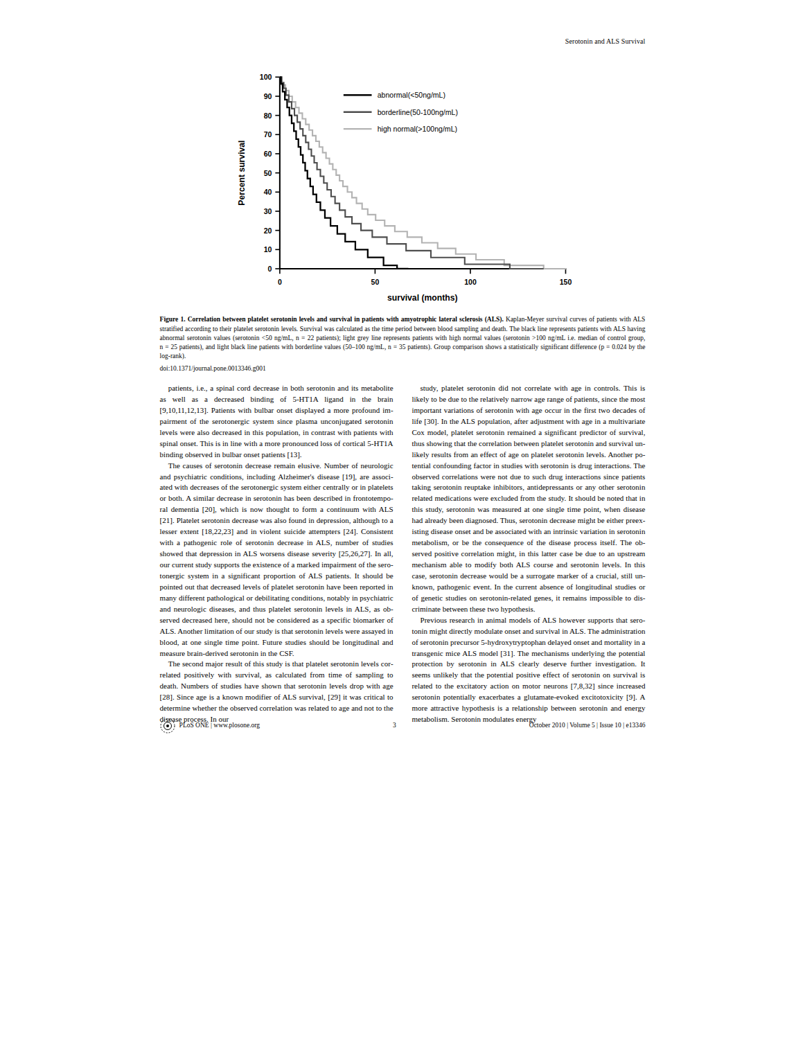Serotonin and ALS Survival
100 90 80 70 60 50 40 30 20 10 0 0 50 100 150 survival (months) Percent survival abnormal(<50ng/mL) borderline(50-100ng/mL) high normal(>100ng/mL)
Figure 1. Correlation between platelet serotonin levels and survival in patients with amyotrophic lateral sclerosis (ALS). Kaplan-Meyer survival curves of patients with ALS stratified according to their platelet serotonin levels. Survival was calculated as the time period between blood sampling and death. The black line represents patients with ALS having abnormal serotonin values (serotonin <50 ng/mL, n = 22 patients); light grey line represents patients with high normal values (serotonin >100 ng/mL i.e. median of control group, n = 25 patients), and light black line patients with borderline values (50–100 ng/mL, n = 35 patients). Group comparison shows a statistically significant difference (p = 0.024 by the log-rank).
doi:10.1371/journal.pone.0013346.g001
patients, i.e., a spinal cord decrease in both serotonin and its metabolite as well as a decreased binding of 5-HT1A ligand in the brain [9,10,11,12,13]. Patients with bulbar onset displayed a more profound impairment of the serotonergic system since plasma unconjugated serotonin levels were also decreased in this population, in contrast with patients with spinal onset. This is in line with a more pronounced loss of cortical 5-HT1A binding observed in bulbar onset patients [13].
The causes of serotonin decrease remain elusive. Number of neurologic and psychiatric conditions, including Alzheimer's disease [19], are associated with decreases of the serotonergic system either centrally or in platelets or both. A similar decrease in serotonin has been described in frontotemporal dementia [20], which is now thought to form a continuum with ALS [21]. Platelet serotonin decrease was also found in depression, although to a lesser extent [18,22,23] and in violent suicide attempters [24]. Consistent with a pathogenic role of serotonin decrease in ALS, number of studies showed that depression in ALS worsens disease severity [25,26,27]. In all, our current study supports the existence of a marked impairment of the serotonergic system in a significant proportion of ALS patients. It should be pointed out that decreased levels of platelet serotonin have been reported in many different pathological or debilitating conditions, notably in psychiatric and neurologic diseases, and thus platelet serotonin levels in ALS, as observed decreased here, should not be considered as a specific biomarker of ALS. Another limitation of our study is that serotonin levels were assayed in blood, at one single time point. Future studies should be longitudinal and measure brain-derived serotonin in the CSF.
The second major result of this study is that platelet serotonin levels correlated positively with survival, as calculated from time of sampling to death. Numbers of studies have shown that serotonin levels drop with age [28]. Since age is a known modifier of ALS survival, [29] it was critical to determine whether the observed correlation was related to age and not to the disease process. In our
study, platelet serotonin did not correlate with age in controls. This is likely to be due to the relatively narrow age range of patients, since the most important variations of serotonin with age occur in the first two decades of life [30]. In the ALS population, after adjustment with age in a multivariate Cox model, platelet serotonin remained a significant predictor of survival, thus showing that the correlation between platelet serotonin and survival unlikely results from an effect of age on platelet serotonin levels. Another potential confounding factor in studies with serotonin is drug interactions. The observed correlations were not due to such drug interactions since patients taking serotonin reuptake inhibitors, antidepressants or any other serotonin related medications were excluded from the study. It should be noted that in this study, serotonin was measured at one single time point, when disease had already been diagnosed. Thus, serotonin decrease might be either preexisting disease onset and be associated with an intrinsic variation in serotonin metabolism, or be the consequence of the disease process itself. The observed positive correlation might, in this latter case be due to an upstream mechanism able to modify both ALS course and serotonin levels. In this case, serotonin decrease would be a surrogate marker of a crucial, still unknown, pathogenic event. In the current absence of longitudinal studies or of genetic studies on serotonin-related genes, it remains impossible to discriminate between these two hypothesis.
Previous research in animal models of ALS however supports that serotonin might directly modulate onset and survival in ALS. The administration of serotonin precursor 5-hydroxytryptophan delayed onset and mortality in a transgenic mice ALS model [31]. The mechanisms underlying the potential protection by serotonin in ALS clearly deserve further investigation. It seems unlikely that the potential positive effect of serotonin on survival is related to the excitatory action on motor neurons [7,8,32] since increased serotonin potentially exacerbates a glutamate-evoked excitotoxicity [9]. A more attractive hypothesis is a relationship between serotonin and energy metabolism. Serotonin modulates energy
PLoS ONE | www.plosone.org
3
October 2010 | Volume 5 | Issue 10 | e13346